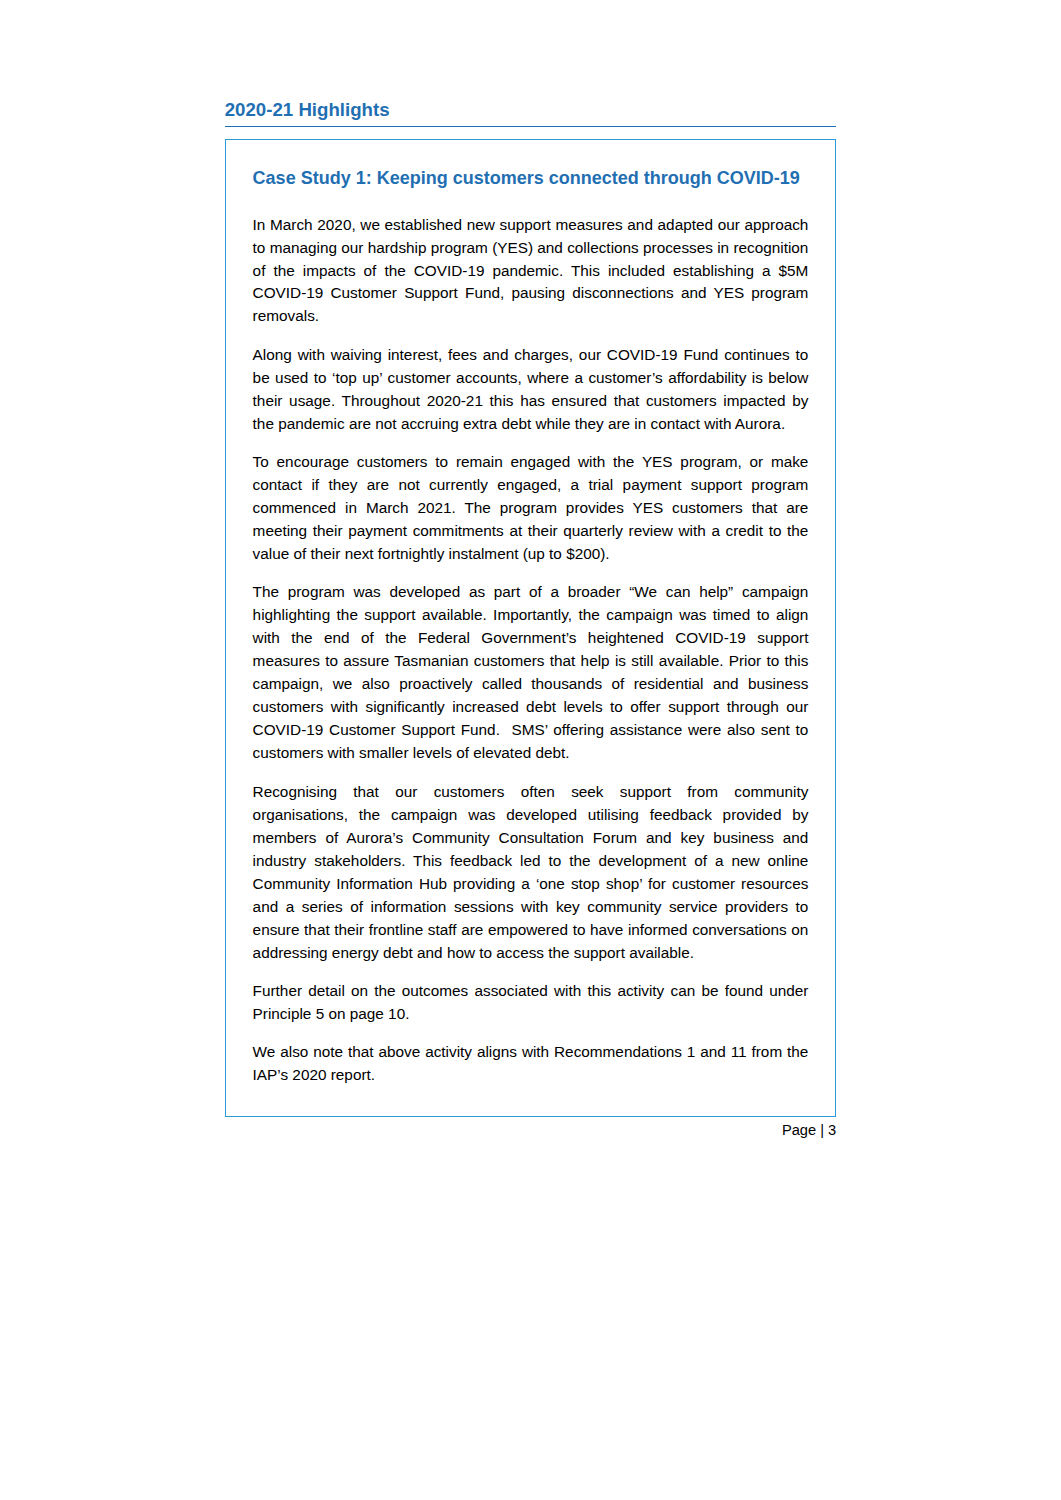2020-21 Highlights
Case Study 1: Keeping customers connected through COVID-19
In March 2020, we established new support measures and adapted our approach to managing our hardship program (YES) and collections processes in recognition of the impacts of the COVID-19 pandemic. This included establishing a $5M COVID-19 Customer Support Fund, pausing disconnections and YES program removals.
Along with waiving interest, fees and charges, our COVID-19 Fund continues to be used to ‘top up’ customer accounts, where a customer’s affordability is below their usage. Throughout 2020-21 this has ensured that customers impacted by the pandemic are not accruing extra debt while they are in contact with Aurora.
To encourage customers to remain engaged with the YES program, or make contact if they are not currently engaged, a trial payment support program commenced in March 2021. The program provides YES customers that are meeting their payment commitments at their quarterly review with a credit to the value of their next fortnightly instalment (up to $200).
The program was developed as part of a broader “We can help” campaign highlighting the support available. Importantly, the campaign was timed to align with the end of the Federal Government’s heightened COVID-19 support measures to assure Tasmanian customers that help is still available. Prior to this campaign, we also proactively called thousands of residential and business customers with significantly increased debt levels to offer support through our COVID-19 Customer Support Fund. SMS’ offering assistance were also sent to customers with smaller levels of elevated debt.
Recognising that our customers often seek support from community organisations, the campaign was developed utilising feedback provided by members of Aurora’s Community Consultation Forum and key business and industry stakeholders. This feedback led to the development of a new online Community Information Hub providing a ‘one stop shop’ for customer resources and a series of information sessions with key community service providers to ensure that their frontline staff are empowered to have informed conversations on addressing energy debt and how to access the support available.
Further detail on the outcomes associated with this activity can be found under Principle 5 on page 10.
We also note that above activity aligns with Recommendations 1 and 11 from the IAP’s 2020 report.
Page | 3